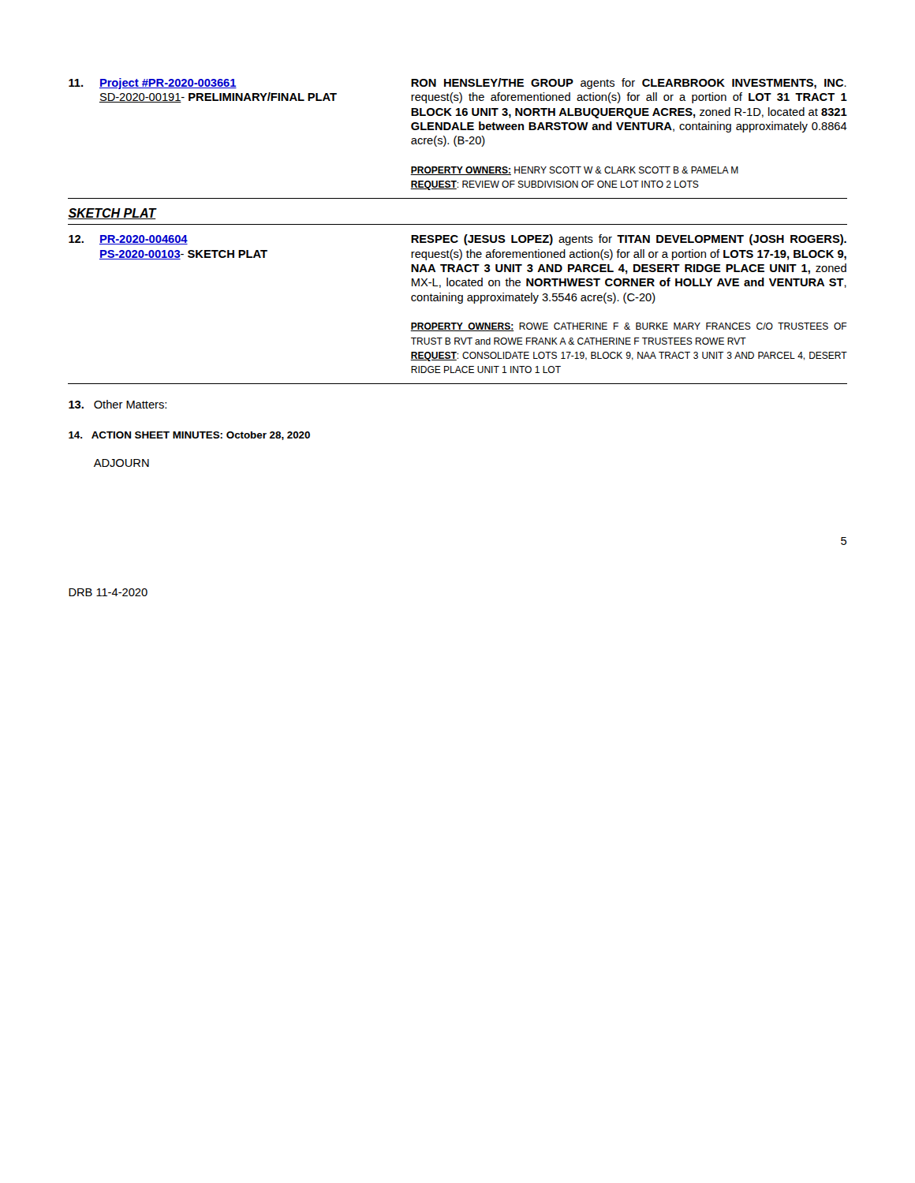| 11. | Project #PR-2020-003661 SD-2020-00191 - PRELIMINARY/FINAL PLAT | RON HENSLEY/THE GROUP agents for CLEARBROOK INVESTMENTS, INC . request(s) the aforementioned action(s) for all or a portion of LOT 31 TRACT 1 BLOCK 16 UNIT 3, NORTH ALBUQUERQUE ACRES, zoned R-1D, located at 8321 GLENDALE between BARSTOW and VENTURA , containing approximately 0.8864 acre(s). (B-20) PROPERTY OWNERS: HENRY SCOTT W & CLARK SCOTT B & PAMELA M REQUEST : REVIEW OF SUBDIVISION OF ONE LOT INTO 2 LOTS |
SKETCH PLAT
| 12. | PR-2020-004604 PS-2020-00103 - SKETCH PLAT | RESPEC (JESUS LOPEZ) agents for TITAN DEVELOPMENT (JOSH ROGERS). request(s) the aforementioned action(s) for all or a portion of LOTS 17-19, BLOCK 9, NAA TRACT 3 UNIT 3 AND PARCEL 4, DESERT RIDGE PLACE UNIT 1, zoned MX-L, located on the NORTHWEST CORNER of HOLLY AVE and VENTURA ST , containing approximately 3.5546 acre(s). (C-20) PROPERTY OWNERS: ROWE CATHERINE F & BURKE MARY FRANCES C/O TRUSTEES OF TRUST B RVT and ROWE FRANK A & CATHERINE F TRUSTEES ROWE RVT REQUEST : CONSOLIDATE LOTS 17-19, BLOCK 9, NAA TRACT 3 UNIT 3 AND PARCEL 4, DESERT RIDGE PLACE UNIT 1 INTO 1 LOT |
13. Other Matters:
14. ACTION SHEET MINUTES: October 28, 2020
ADJOURN
5
DRB 11-4-2020